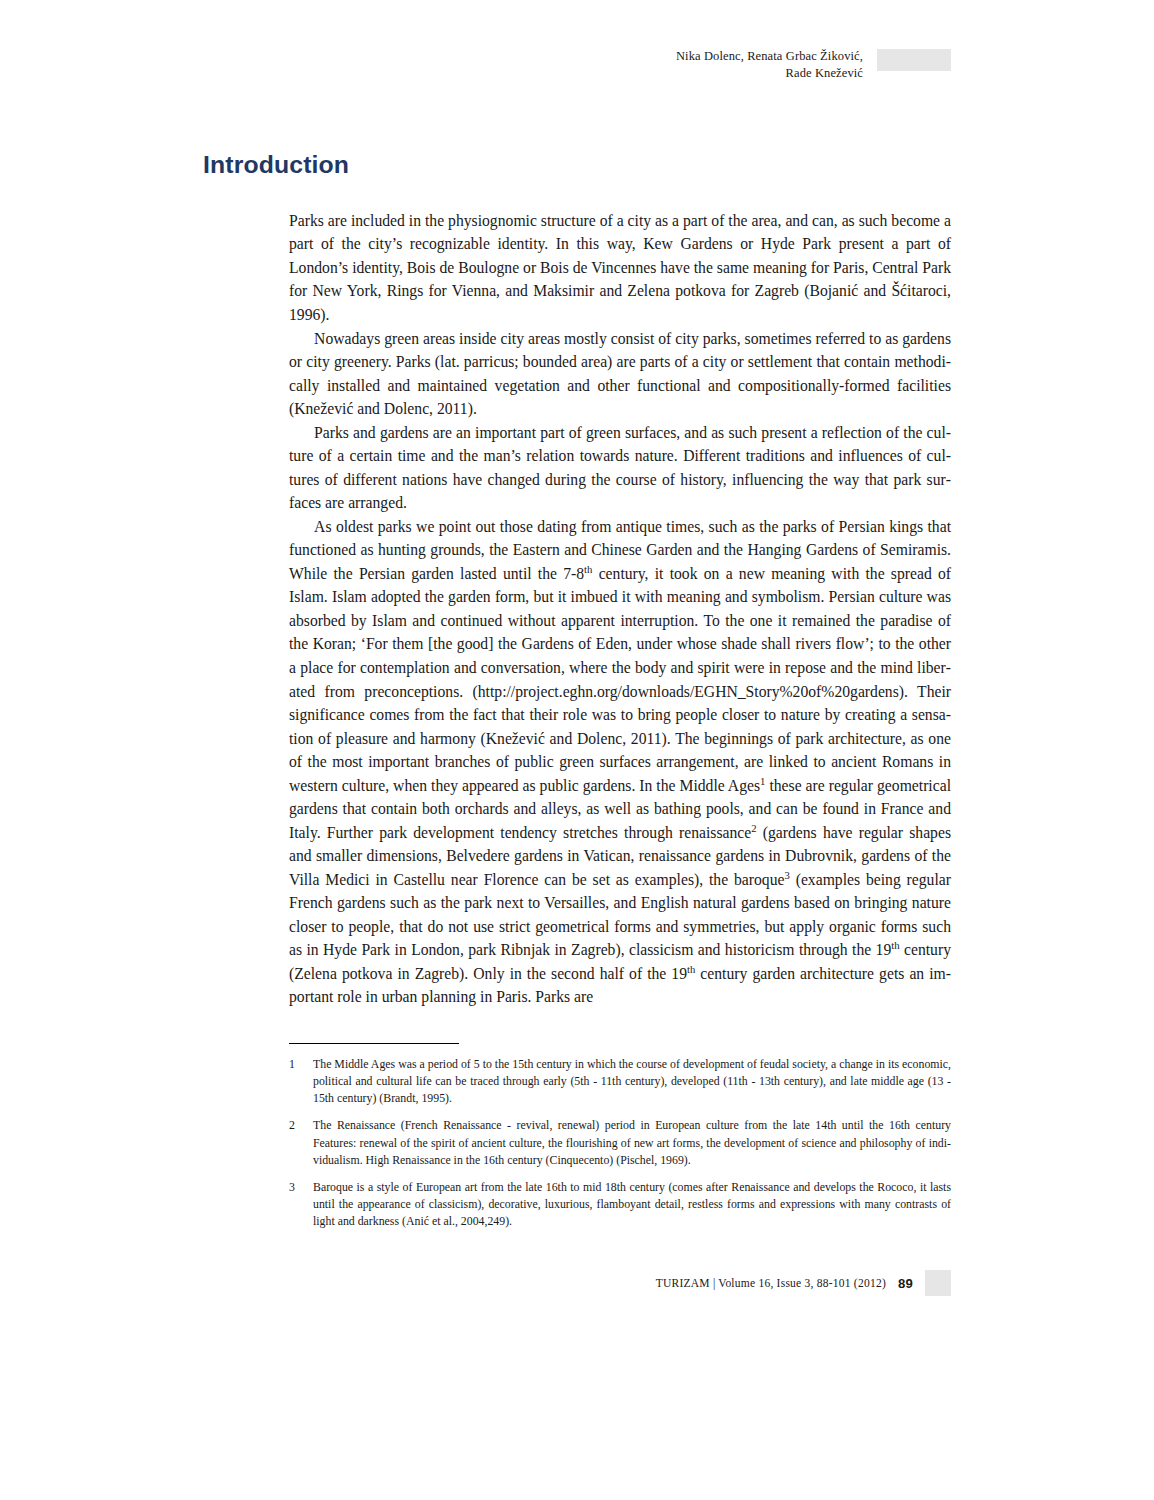Nika Dolenc, Renata Grbac Žiković,
Rade Knežević
Introduction
Parks are included in the physiognomic structure of a city as a part of the area, and can, as such become a part of the city’s recognizable identity. In this way, Kew Gardens or Hyde Park present a part of London’s identity, Bois de Boulogne or Bois de Vincennes have the same meaning for Paris, Central Park for New York, Rings for Vienna, and Maksimir and Zelena potkova for Zagreb (Bojanić and Šćitaroci, 1996).
Nowadays green areas inside city areas mostly consist of city parks, sometimes referred to as gardens or city greenery. Parks (lat. parricus; bounded area) are parts of a city or settlement that contain methodically installed and maintained vegetation and other functional and compositionally-formed facilities (Knežević and Dolenc, 2011).
Parks and gardens are an important part of green surfaces, and as such present a reflection of the culture of a certain time and the man’s relation towards nature. Different traditions and influences of cultures of different nations have changed during the course of history, influencing the way that park surfaces are arranged.
As oldest parks we point out those dating from antique times, such as the parks of Persian kings that functioned as hunting grounds, the Eastern and Chinese Garden and the Hanging Gardens of Semiramis. While the Persian garden lasted until the 7-8th century, it took on a new meaning with the spread of Islam. Islam adopted the garden form, but it imbued it with meaning and symbolism. Persian culture was absorbed by Islam and continued without apparent interruption. To the one it remained the paradise of the Koran; ‘For them [the good] the Gardens of Eden, under whose shade shall rivers flow’; to the other a place for contemplation and conversation, where the body and spirit were in repose and the mind liberated from preconceptions. (http://project.eghn.org/downloads/EGHN_Story%20of%20gardens). Their significance comes from the fact that their role was to bring people closer to nature by creating a sensation of pleasure and harmony (Knežević and Dolenc, 2011). The beginnings of park architecture, as one of the most important branches of public green surfaces arrangement, are linked to ancient Romans in western culture, when they appeared as public gardens. In the Middle Ages1 these are regular geometrical gardens that contain both orchards and alleys, as well as bathing pools, and can be found in France and Italy. Further park development tendency stretches through renaissance2 (gardens have regular shapes and smaller dimensions, Belvedere gardens in Vatican, renaissance gardens in Dubrovnik, gardens of the Villa Medici in Castellu near Florence can be set as examples), the baroque3 (examples being regular French gardens such as the park next to Versailles, and English natural gardens based on bringing nature closer to people, that do not use strict geometrical forms and symmetries, but apply organic forms such as in Hyde Park in London, park Ribnjak in Zagreb), classicism and historicism through the 19th century (Zelena potkova in Zagreb). Only in the second half of the 19th century garden architecture gets an important role in urban planning in Paris. Parks are
1
The Middle Ages was a period of 5 to the 15th century in which the course of development of feudal society, a change in its economic, political and cultural life can be traced through early (5th - 11th century), developed (11th - 13th century), and late middle age (13 - 15th century) (Brandt, 1995).
2
The Renaissance (French Renaissance - revival, renewal) period in European culture from the late 14th until the 16th century Features: renewal of the spirit of ancient culture, the flourishing of new art forms, the development of science and philosophy of individualism. High Renaissance in the 16th century (Cinquecento) (Pischel, 1969).
3
Baroque is a style of European art from the late 16th to mid 18th century (comes after Renaissance and develops the Rococo, it lasts until the appearance of classicism), decorative, luxurious, flamboyant detail, restless forms and expressions with many contrasts of light and darkness (Anić et al., 2004,249).
TURIZAM | Volume 16, Issue 3, 88-101 (2012) 89